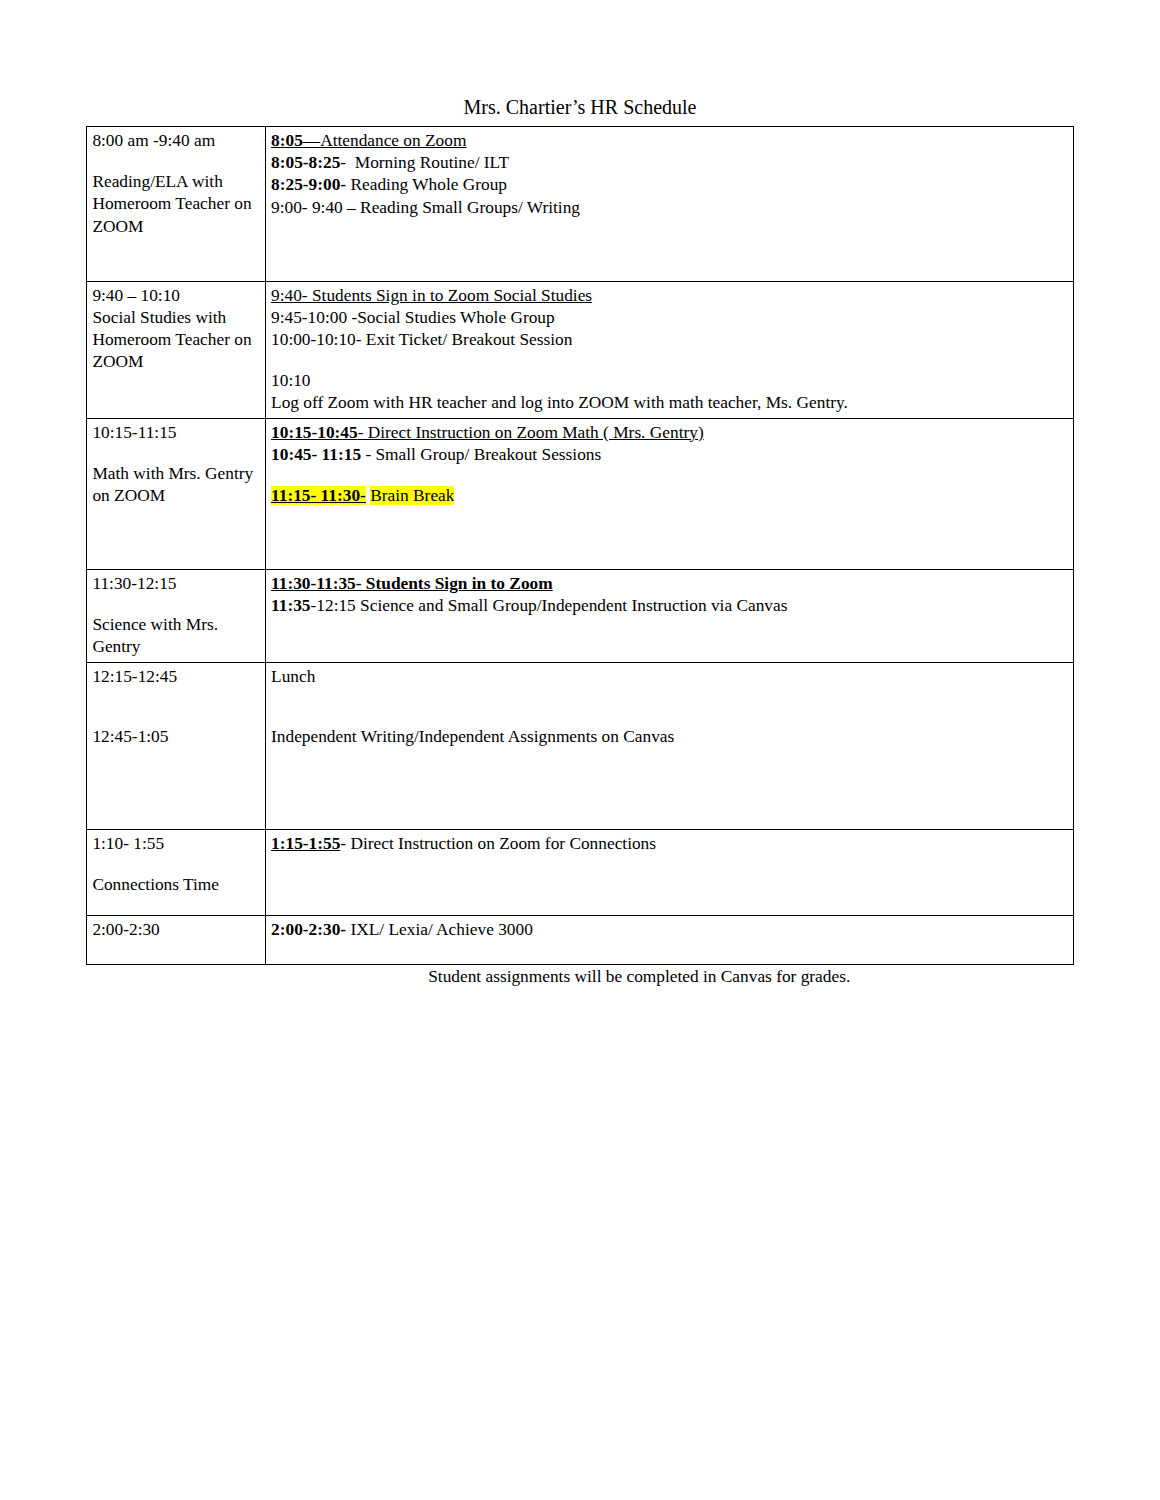Mrs. Chartier’s HR Schedule
| 8:00 am -9:40 am Reading/ELA with Homeroom Teacher on ZOOM | 8:05 —Attendance on Zoom 8:05-8:25 - Morning Routine/ ILT 8:25-9:00- Reading Whole Group 9:00- 9:40 – Reading Small Groups/ Writing |
| 9:40 – 10:10 Social Studies with Homeroom Teacher on ZOOM | 9:40- Students Sign in to Zoom Social Studies 9:45-10:00 -Social Studies Whole Group 10:00-10:10- Exit Ticket/ Breakout Session 10:10 Log off Zoom with HR teacher and log into ZOOM with math teacher, Ms. Gentry. |
| 10:15-11:15 Math with Mrs. Gentry on ZOOM | 10:15-10:45 - Direct Instruction on Zoom Math ( Mrs. Gentry) 10:45- 11:15 - Small Group/ Breakout Sessions 11:15- 11:30- Brain Break |
| 11:30-12:15 Science with Mrs. Gentry | 11:30-11:35- Students Sign in to Zoom 11:35 -12:15 Science and Small Group/Independent Instruction via Canvas |
| 12:15-12:45 12:45-1:05 | Lunch Independent Writing/Independent Assignments on Canvas |
| 1:10- 1:55 Connections Time | 1:15-1:55 - Direct Instruction on Zoom for Connections |
| 2:00-2:30 | 2:00-2:30- IXL/ Lexia/ Achieve 3000 |
Student assignments will be completed in Canvas for grades.